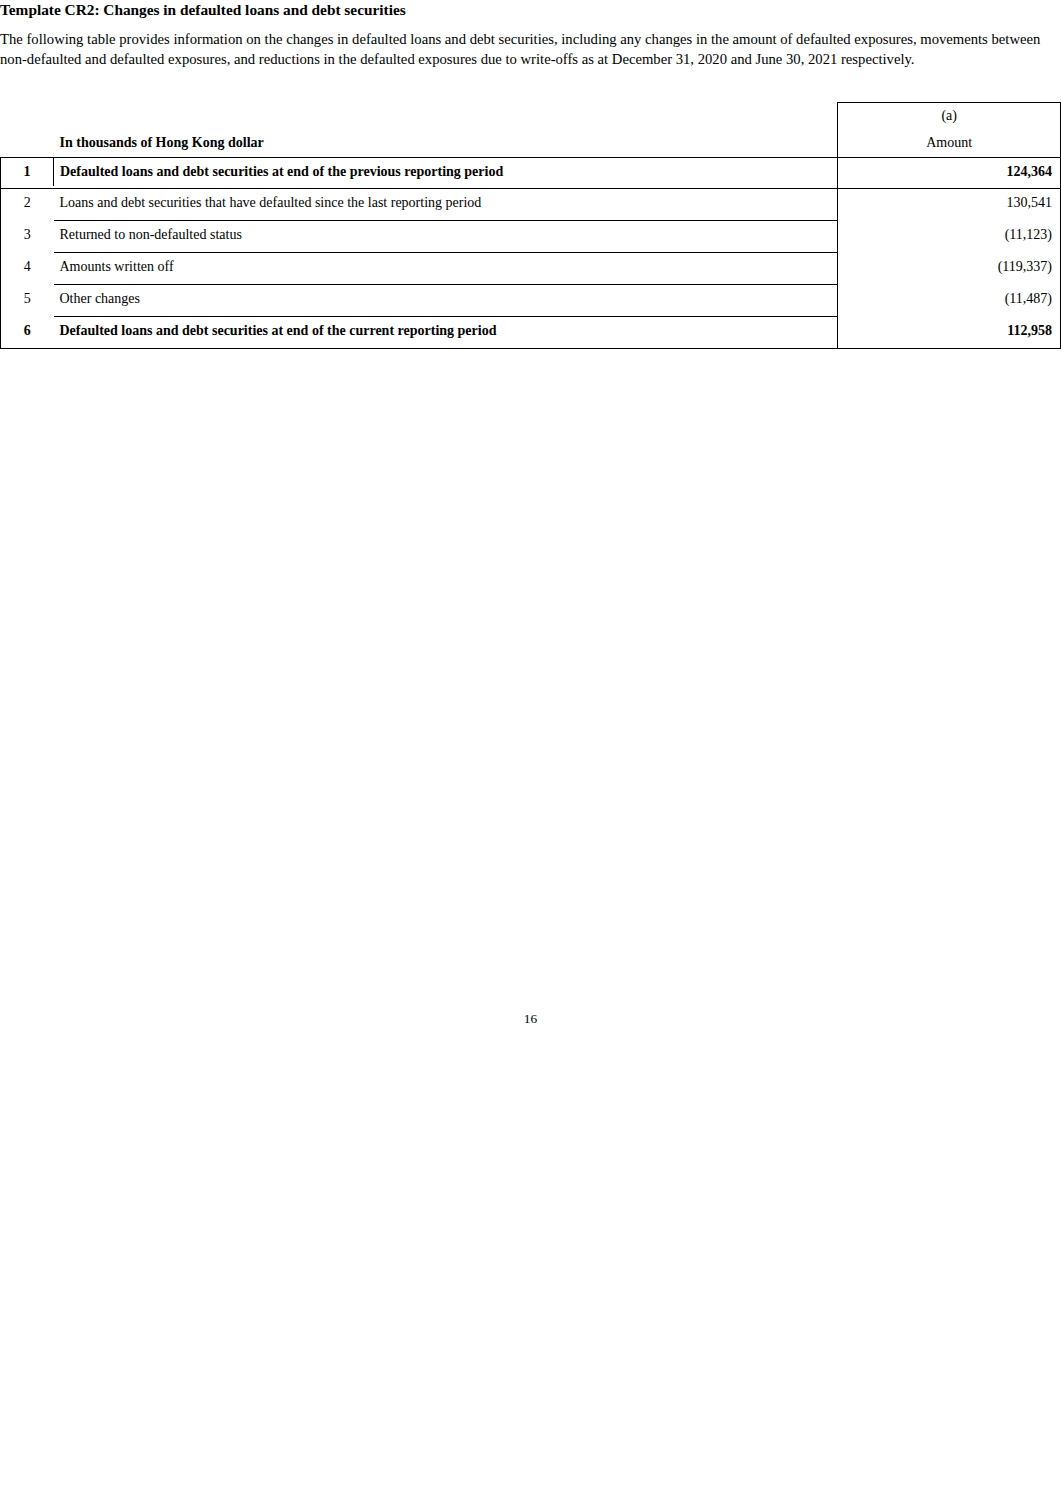Template CR2: Changes in defaulted loans and debt securities
The following table provides information on the changes in defaulted loans and debt securities, including any changes in the amount of defaulted exposures, movements between non-defaulted and defaulted exposures, and reductions in the defaulted exposures due to write-offs as at December 31, 2020 and June 30, 2021 respectively.
| | | (a) |
| | In thousands of Hong Kong dollar | Amount |
| 1 | Defaulted loans and debt securities at end of the previous reporting period | 124,364 |
| 2 | Loans and debt securities that have defaulted since the last reporting period | 130,541 |
| 3 | Returned to non-defaulted status | (11,123) |
| 4 | Amounts written off | (119,337) |
| 5 | Other changes | (11,487) |
| 6 | Defaulted loans and debt securities at end of the current reporting period | 112,958 |
16